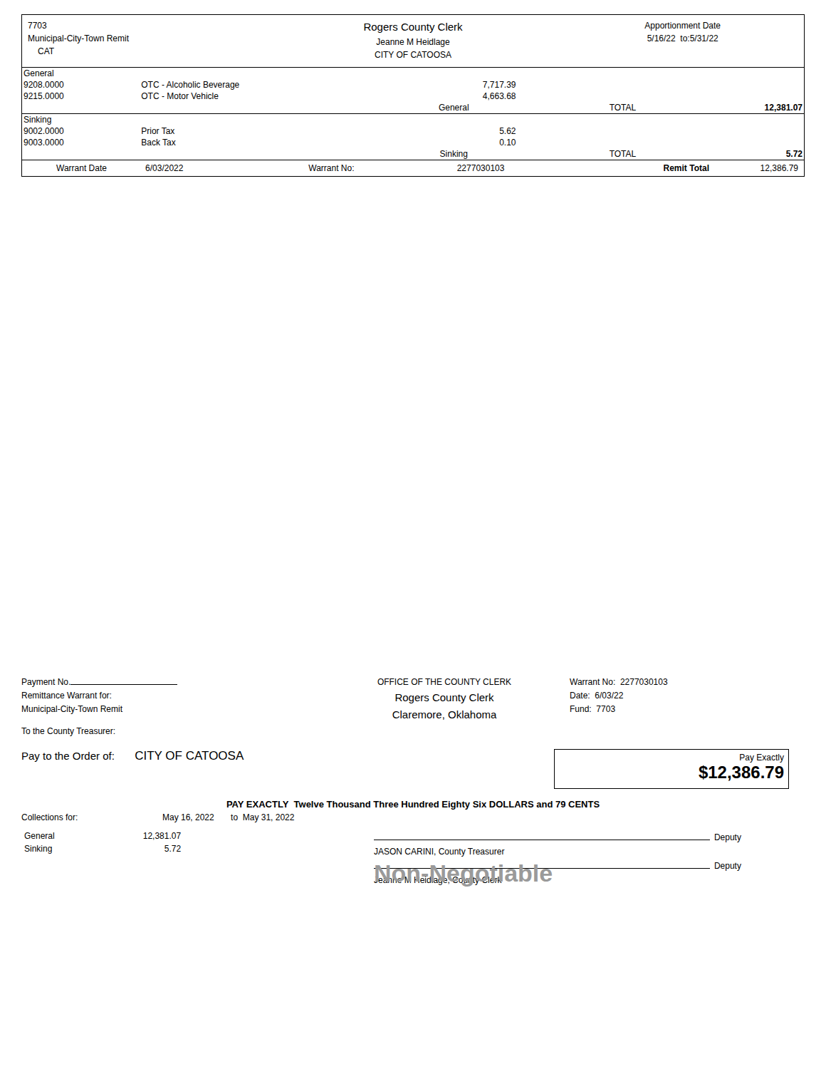7703
Municipal-City-Town Remit
CAT
Rogers County Clerk
Jeanne M Heidlage
CITY OF CATOOSA
Apportionment Date
5/16/22 to:5/31/22
| General |
| 9208.0000 | OTC - Alcoholic Beverage | 7,717.39 | | | |
| 9215.0000 | OTC - Motor Vehicle | 4,663.68 | | | |
| | | General | | TOTAL | 12,381.07 |
| Sinking |
| 9002.0000 | Prior Tax | 5.62 | | | |
| 9003.0000 | Back Tax | 0.10 | | | |
| | | Sinking | | TOTAL | 5.72 |
Warrant Date
6/03/2022
Warrant No:
2277030103
Remit Total
12,386.79
Payment No.
Remittance Warrant for:
Municipal-City-Town Remit
OFFICE OF THE COUNTY CLERK
Rogers County Clerk
Claremore, Oklahoma
Warrant No: 2277030103
Date: 6/03/22
Fund: 7703
To the County Treasurer:
Pay to the Order of: CITY OF CATOOSA
Pay Exactly
$12,386.79
PAY EXACTLY Twelve Thousand Three Hundred Eighty Six DOLLARS and 79 CENTS
Collections for:
May 16, 2022 to May 31, 2022
| General | 12,381.07 |
| Sinking | 5.72 |
Deputy
JASON CARINI, County Treasurer
Deputy
Jeanne M Heidlage, County Clerk
Non-Negotiable